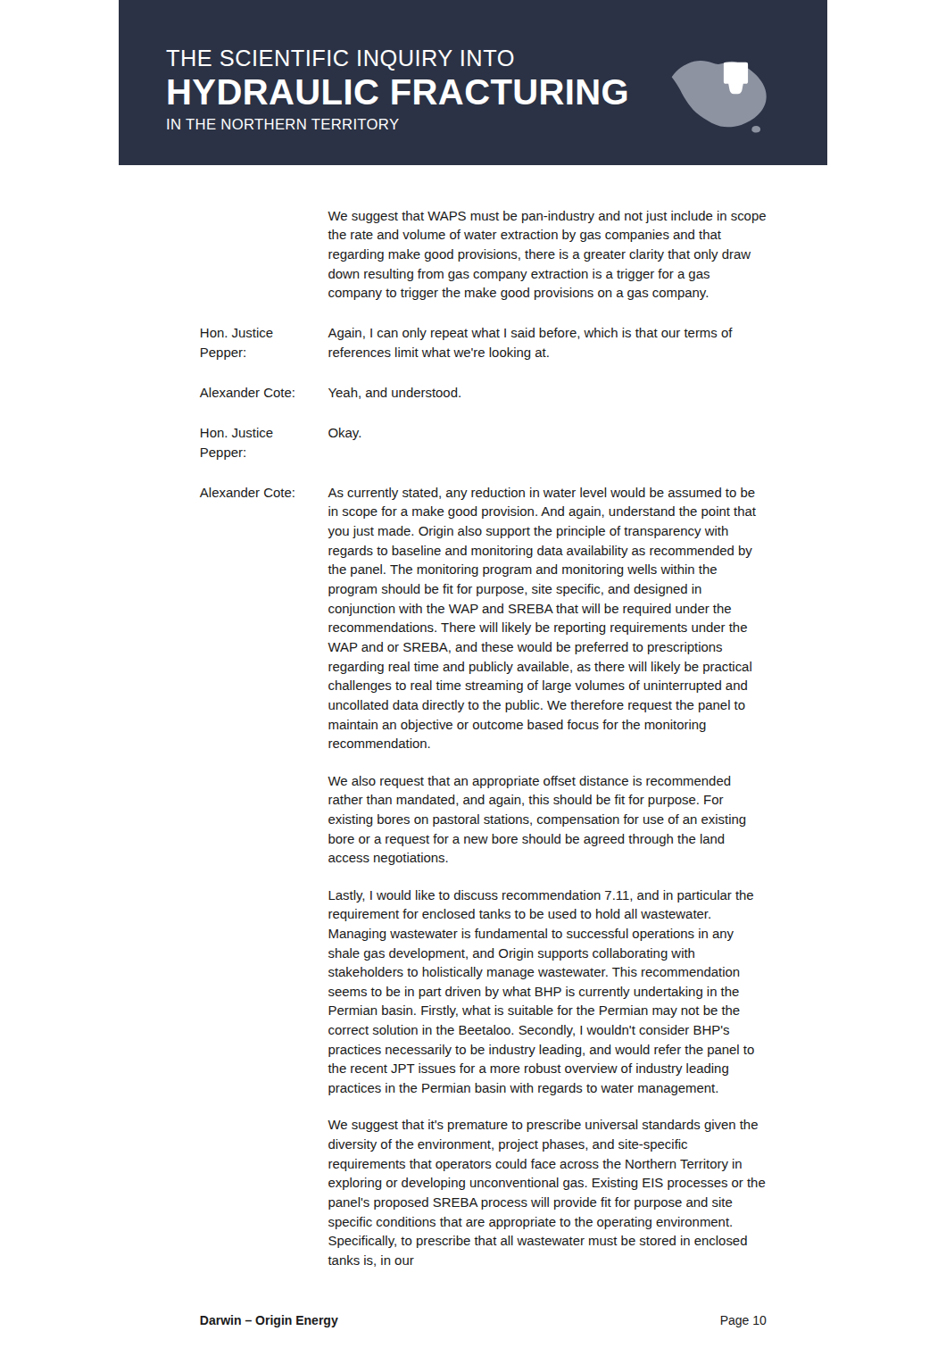The Scientific Inquiry into
Hydraulic Fracturing
in the Northern Territory
Australia outline with Northern Territory highlighted
We suggest that WAPS must be pan-industry and not just include in scope the rate and volume of water extraction by gas companies and that regarding make good provisions, there is a greater clarity that only draw down resulting from gas company extraction is a trigger for a gas company to trigger the make good provisions on a gas company.
Hon. Justice Pepper:
Again, I can only repeat what I said before, which is that our terms of references limit what we're looking at.
Alexander Cote:
Yeah, and understood.
Hon. Justice Pepper:
Okay.
Alexander Cote:
As currently stated, any reduction in water level would be assumed to be in scope for a make good provision. And again, understand the point that you just made. Origin also support the principle of transparency with regards to baseline and monitoring data availability as recommended by the panel. The monitoring program and monitoring wells within the program should be fit for purpose, site specific, and designed in conjunction with the WAP and SREBA that will be required under the recommendations. There will likely be reporting requirements under the WAP and or SREBA, and these would be preferred to prescriptions regarding real time and publicly available, as there will likely be practical challenges to real time streaming of large volumes of uninterrupted and uncollated data directly to the public. We therefore request the panel to maintain an objective or outcome based focus for the monitoring recommendation.
We also request that an appropriate offset distance is recommended rather than mandated, and again, this should be fit for purpose. For existing bores on pastoral stations, compensation for use of an existing bore or a request for a new bore should be agreed through the land access negotiations.
Lastly, I would like to discuss recommendation 7.11, and in particular the requirement for enclosed tanks to be used to hold all wastewater. Managing wastewater is fundamental to successful operations in any shale gas development, and Origin supports collaborating with stakeholders to holistically manage wastewater. This recommendation seems to be in part driven by what BHP is currently undertaking in the Permian basin. Firstly, what is suitable for the Permian may not be the correct solution in the Beetaloo. Secondly, I wouldn't consider BHP's practices necessarily to be industry leading, and would refer the panel to the recent JPT issues for a more robust overview of industry leading practices in the Permian basin with regards to water management.
We suggest that it's premature to prescribe universal standards given the diversity of the environment, project phases, and site-specific requirements that operators could face across the Northern Territory in exploring or developing unconventional gas. Existing EIS processes or the panel's proposed SREBA process will provide fit for purpose and site specific conditions that are appropriate to the operating environment. Specifically, to prescribe that all wastewater must be stored in enclosed tanks is, in our
Darwin – Origin Energy
Page 10